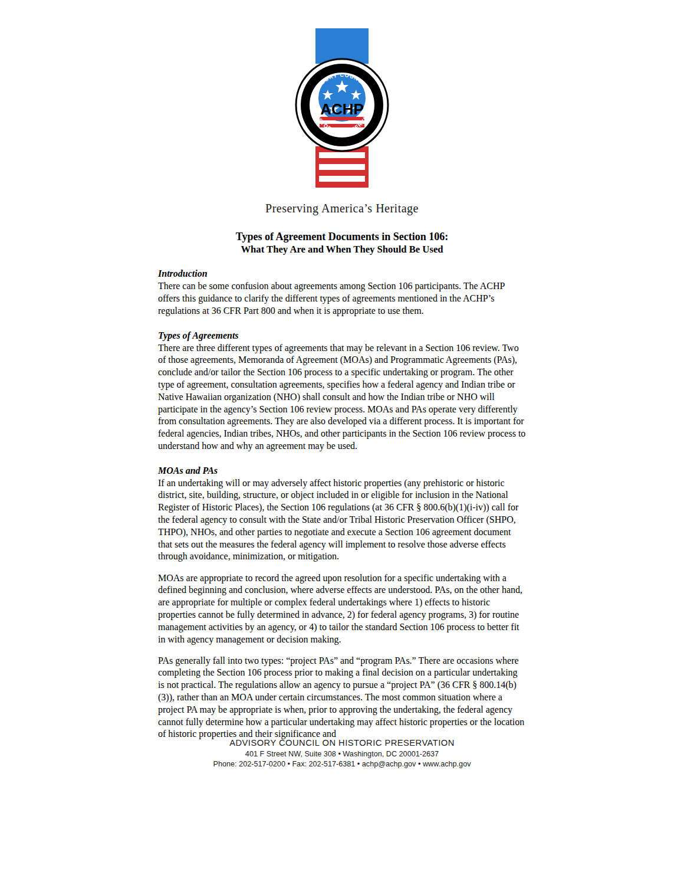ACHP ADVISORY COUNCIL ON HISTORIC PRESERVATION
Preserving America’s Heritage
Types of Agreement Documents in Section 106: What They Are and When They Should Be Used
Introduction
There can be some confusion about agreements among Section 106 participants. The ACHP offers this guidance to clarify the different types of agreements mentioned in the ACHP’s regulations at 36 CFR Part 800 and when it is appropriate to use them.
Types of Agreements
There are three different types of agreements that may be relevant in a Section 106 review. Two of those agreements, Memoranda of Agreement (MOAs) and Programmatic Agreements (PAs), conclude and/or tailor the Section 106 process to a specific undertaking or program. The other type of agreement, consultation agreements, specifies how a federal agency and Indian tribe or Native Hawaiian organization (NHO) shall consult and how the Indian tribe or NHO will participate in the agency’s Section 106 review process. MOAs and PAs operate very differently from consultation agreements. They are also developed via a different process. It is important for federal agencies, Indian tribes, NHOs, and other participants in the Section 106 review process to understand how and why an agreement may be used.
MOAs and PAs
If an undertaking will or may adversely affect historic properties (any prehistoric or historic district, site, building, structure, or object included in or eligible for inclusion in the National Register of Historic Places), the Section 106 regulations (at 36 CFR § 800.6(b)(1)(i-iv)) call for the federal agency to consult with the State and/or Tribal Historic Preservation Officer (SHPO, THPO), NHOs, and other parties to negotiate and execute a Section 106 agreement document that sets out the measures the federal agency will implement to resolve those adverse effects through avoidance, minimization, or mitigation.
MOAs are appropriate to record the agreed upon resolution for a specific undertaking with a defined beginning and conclusion, where adverse effects are understood. PAs, on the other hand, are appropriate for multiple or complex federal undertakings where 1) effects to historic properties cannot be fully determined in advance, 2) for federal agency programs, 3) for routine management activities by an agency, or 4) to tailor the standard Section 106 process to better fit in with agency management or decision making.
PAs generally fall into two types: “project PAs” and “program PAs.” There are occasions where completing the Section 106 process prior to making a final decision on a particular undertaking is not practical. The regulations allow an agency to pursue a “project PA” (36 CFR § 800.14(b)(3)), rather than an MOA under certain circumstances. The most common situation where a project PA may be appropriate is when, prior to approving the undertaking, the federal agency cannot fully determine how a particular undertaking may affect historic properties or the location of historic properties and their significance and
ADVISORY COUNCIL ON HISTORIC PRESERVATION
401 F Street NW, Suite 308 • Washington, DC 20001-2637
Phone: 202-517-0200 • Fax: 202-517-6381 • achp@achp.gov • www.achp.gov